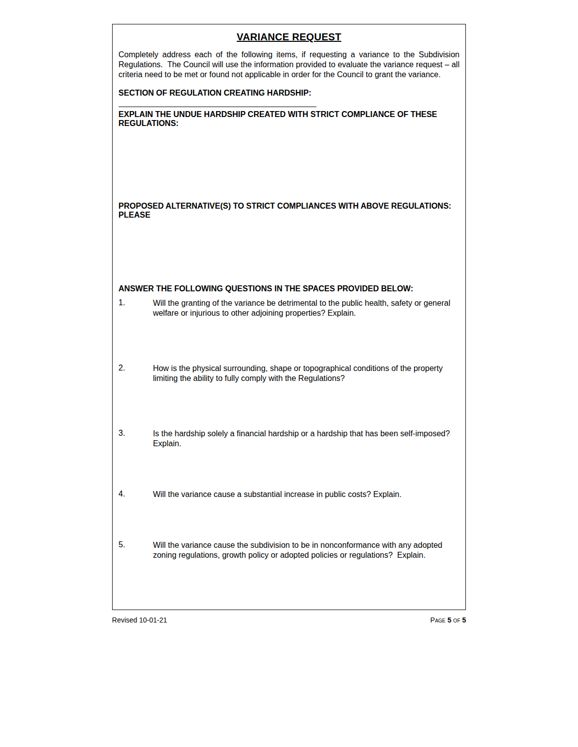VARIANCE REQUEST
Completely address each of the following items, if requesting a variance to the Subdivision Regulations. The Council will use the information provided to evaluate the variance request – all criteria need to be met or found not applicable in order for the Council to grant the variance.
SECTION OF REGULATION CREATING HARDSHIP:
EXPLAIN THE UNDUE HARDSHIP CREATED WITH STRICT COMPLIANCE OF THESE REGULATIONS:
PROPOSED ALTERNATIVE(S) TO STRICT COMPLIANCES WITH ABOVE REGULATIONS: PLEASE
ANSWER THE FOLLOWING QUESTIONS IN THE SPACES PROVIDED BELOW:
1. Will the granting of the variance be detrimental to the public health, safety or general welfare or injurious to other adjoining properties? Explain.
2. How is the physical surrounding, shape or topographical conditions of the property limiting the ability to fully comply with the Regulations?
3. Is the hardship solely a financial hardship or a hardship that has been self-imposed? Explain.
4. Will the variance cause a substantial increase in public costs? Explain.
5. Will the variance cause the subdivision to be in nonconformance with any adopted zoning regulations, growth policy or adopted policies or regulations? Explain.
Revised 10-01-21
Page 5 of 5